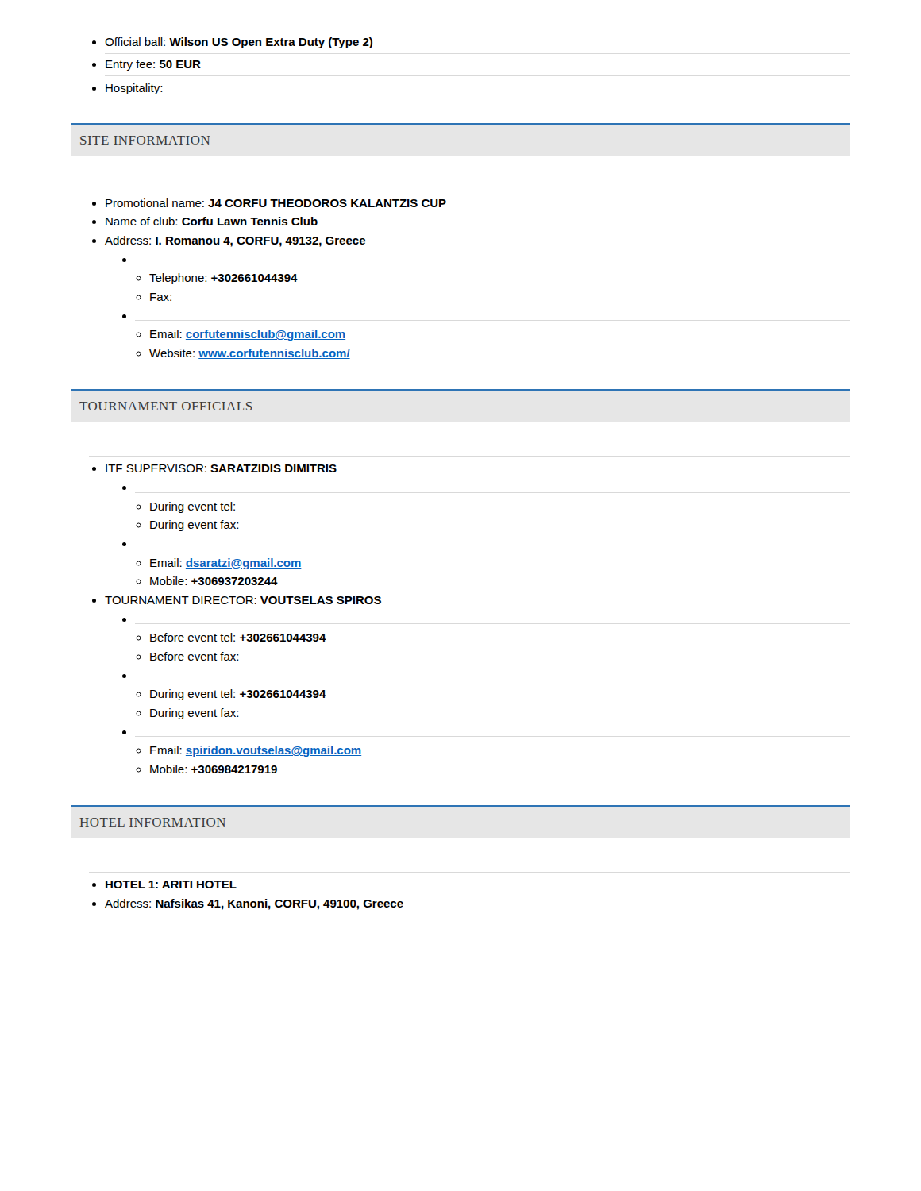Official ball: Wilson US Open Extra Duty (Type 2)
Entry fee: 50 EUR
Hospitality:
SITE INFORMATION
Promotional name: J4 CORFU THEODOROS KALANTZIS CUP
Name of club: Corfu Lawn Tennis Club
Address: I. Romanou 4, CORFU, 49132, Greece
Telephone: +302661044394
Fax:
Email: corfutennisclub@gmail.com
Website: www.corfutennisclub.com/
TOURNAMENT OFFICIALS
ITF SUPERVISOR: SARATZIDIS DIMITRIS
During event tel:
During event fax:
Email: dsaratzi@gmail.com
Mobile: +306937203244
TOURNAMENT DIRECTOR: VOUTSELAS SPIROS
Before event tel: +302661044394
Before event fax:
During event tel: +302661044394
During event fax:
Email: spiridon.voutselas@gmail.com
Mobile: +306984217919
HOTEL INFORMATION
HOTEL 1: ARITI HOTEL
Address: Nafsikas 41, Kanoni, CORFU, 49100, Greece